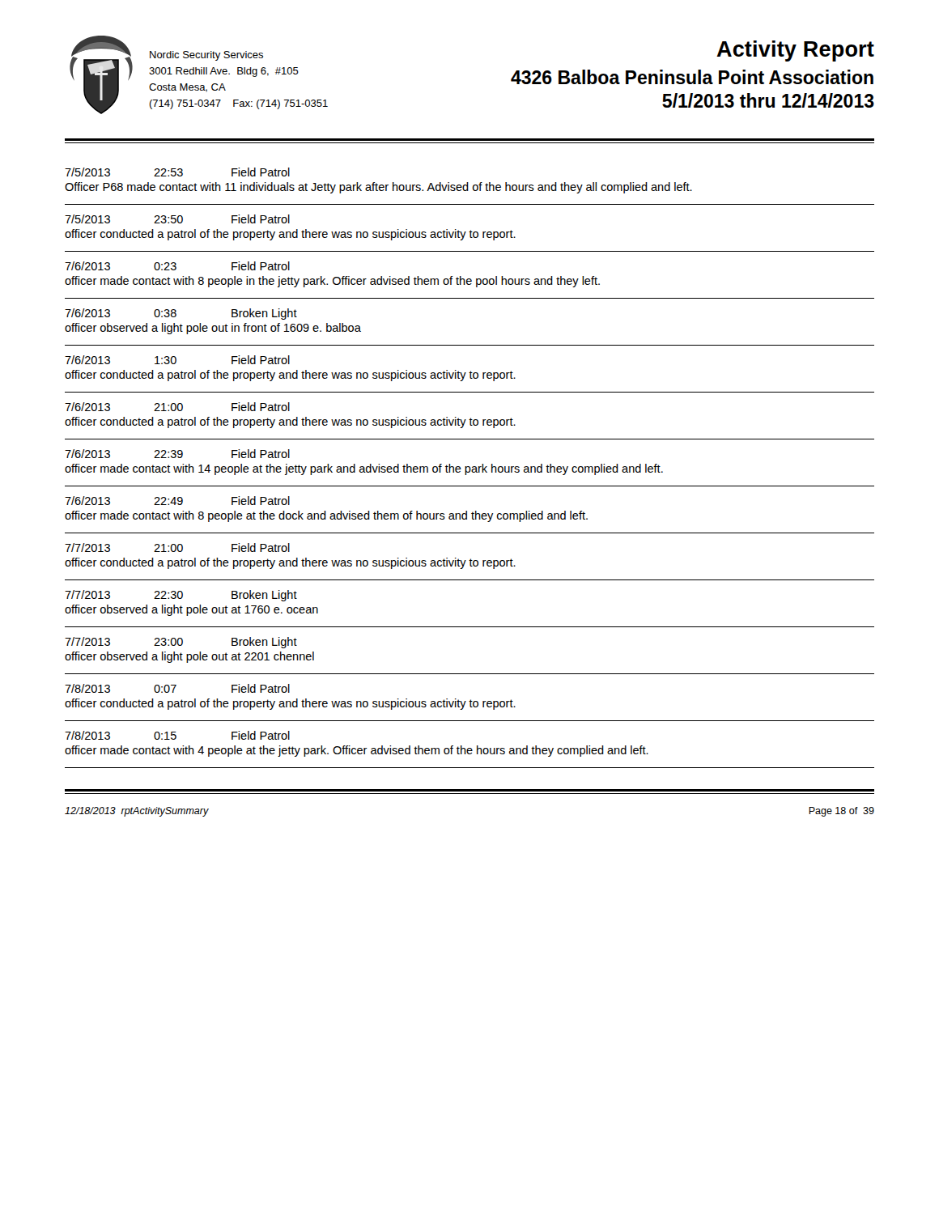Nordic Security Services
3001 Redhill Ave. Bldg 6, #105
Costa Mesa, CA
(714) 751-0347 Fax: (714) 751-0351
Activity Report
4326 Balboa Peninsula Point Association
5/1/2013 thru 12/14/2013
| 7/5/2013 | 22:53 | Field Patrol |
| Officer P68 made contact with 11 individuals at Jetty park after hours. Advised of the hours and they all complied and left. |
| 7/5/2013 | 23:50 | Field Patrol |
| officer conducted a patrol of the property and there was no suspicious activity to report. |
| 7/6/2013 | 0:23 | Field Patrol |
| officer made contact with 8 people in the jetty park. Officer advised them of the pool hours and they left. |
| 7/6/2013 | 0:38 | Broken Light |
| officer observed a light pole out in front of 1609 e. balboa |
| 7/6/2013 | 1:30 | Field Patrol |
| officer conducted a patrol of the property and there was no suspicious activity to report. |
| 7/6/2013 | 21:00 | Field Patrol |
| officer conducted a patrol of the property and there was no suspicious activity to report. |
| 7/6/2013 | 22:39 | Field Patrol |
| officer made contact with 14 people at the jetty park and advised them of the park hours and they complied and left. |
| 7/6/2013 | 22:49 | Field Patrol |
| officer made contact with 8 people at the dock and advised them of hours and they complied and left. |
| 7/7/2013 | 21:00 | Field Patrol |
| officer conducted a patrol of the property and there was no suspicious activity to report. |
| 7/7/2013 | 22:30 | Broken Light |
| officer observed a light pole out at 1760 e. ocean |
| 7/7/2013 | 23:00 | Broken Light |
| officer observed a light pole out at 2201 chennel |
| 7/8/2013 | 0:07 | Field Patrol |
| officer conducted a patrol of the property and there was no suspicious activity to report. |
| 7/8/2013 | 0:15 | Field Patrol |
| officer made contact with 4 people at the jetty park. Officer advised them of the hours and they complied and left. |
12/18/2013 rptActivitySummary
Page 18 of 39